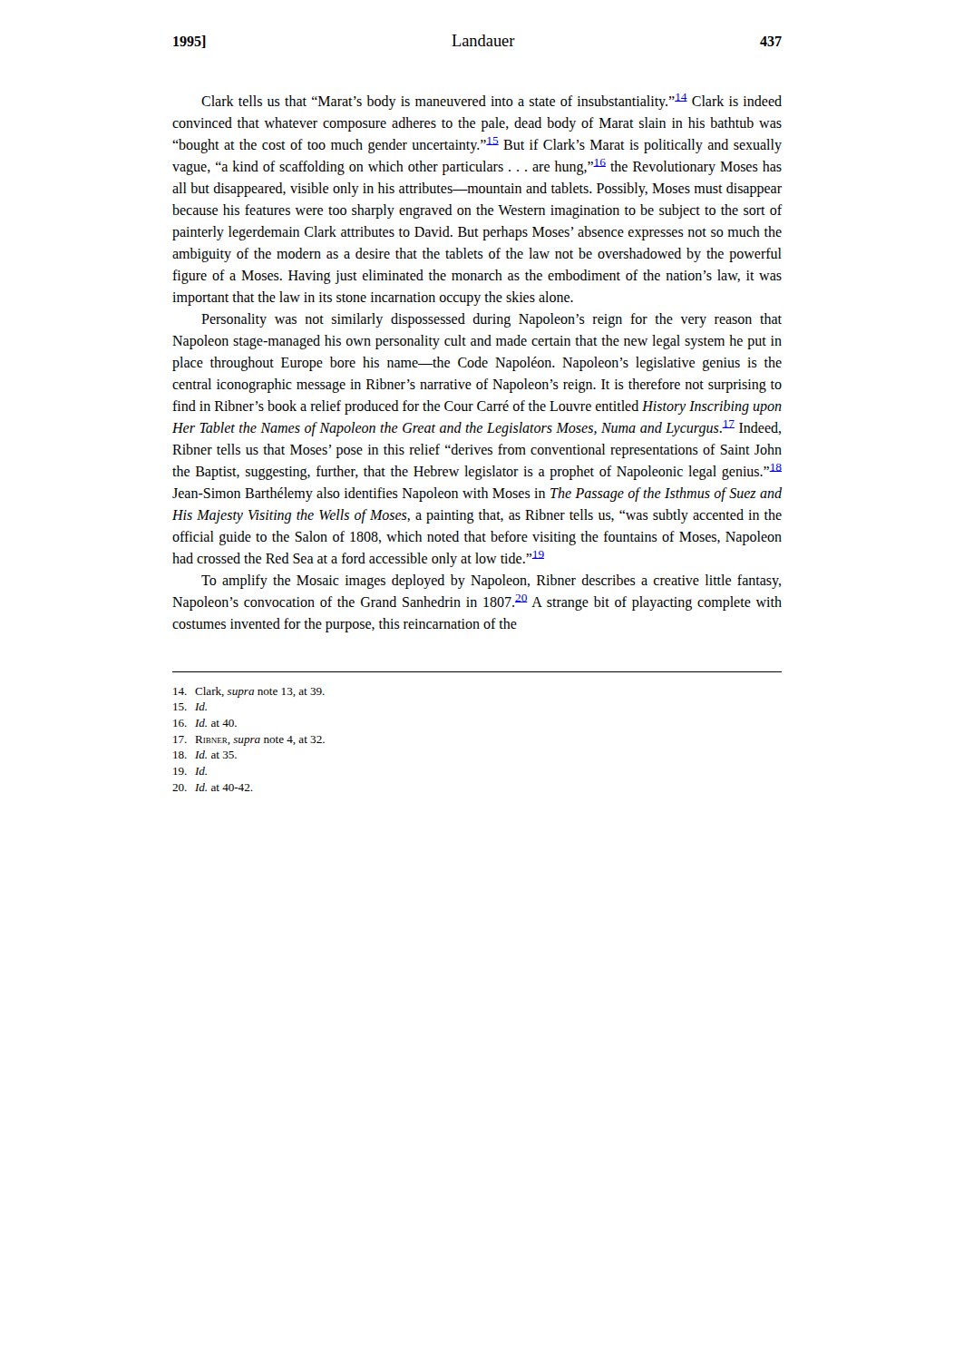1995] Landauer 437
Clark tells us that “Marat’s body is maneuvered into a state of insubstantiality.”14 Clark is indeed convinced that whatever composure adheres to the pale, dead body of Marat slain in his bathtub was “bought at the cost of too much gender uncertainty.”15 But if Clark’s Marat is politically and sexually vague, “a kind of scaffolding on which other particulars . . . are hung,”16 the Revolutionary Moses has all but disappeared, visible only in his attributes—mountain and tablets. Possibly, Moses must disappear because his features were too sharply engraved on the Western imagination to be subject to the sort of painterly legerdemain Clark attributes to David. But perhaps Moses’ absence expresses not so much the ambiguity of the modern as a desire that the tablets of the law not be overshadowed by the powerful figure of a Moses. Having just eliminated the monarch as the embodiment of the nation’s law, it was important that the law in its stone incarnation occupy the skies alone.
Personality was not similarly dispossessed during Napoleon’s reign for the very reason that Napoleon stage-managed his own personality cult and made certain that the new legal system he put in place throughout Europe bore his name—the Code Napoléon. Napoleon’s legislative genius is the central iconographic message in Ribner’s narrative of Napoleon’s reign. It is therefore not surprising to find in Ribner’s book a relief produced for the Cour Carré of the Louvre entitled History Inscribing upon Her Tablet the Names of Napoleon the Great and the Legislators Moses, Numa and Lycurgus.17 Indeed, Ribner tells us that Moses’ pose in this relief “derives from conventional representations of Saint John the Baptist, suggesting, further, that the Hebrew legislator is a prophet of Napoleonic legal genius.”18 Jean-Simon Barthélemy also identifies Napoleon with Moses in The Passage of the Isthmus of Suez and His Majesty Visiting the Wells of Moses, a painting that, as Ribner tells us, “was subtly accented in the official guide to the Salon of 1808, which noted that before visiting the fountains of Moses, Napoleon had crossed the Red Sea at a ford accessible only at low tide.”19
To amplify the Mosaic images deployed by Napoleon, Ribner describes a creative little fantasy, Napoleon’s convocation of the Grand Sanhedrin in 1807.20 A strange bit of playacting complete with costumes invented for the purpose, this reincarnation of the
14. Clark, supra note 13, at 39.
15. Id.
16. Id. at 40.
17. Ribner, supra note 4, at 32.
18. Id. at 35.
19. Id.
20. Id. at 40-42.